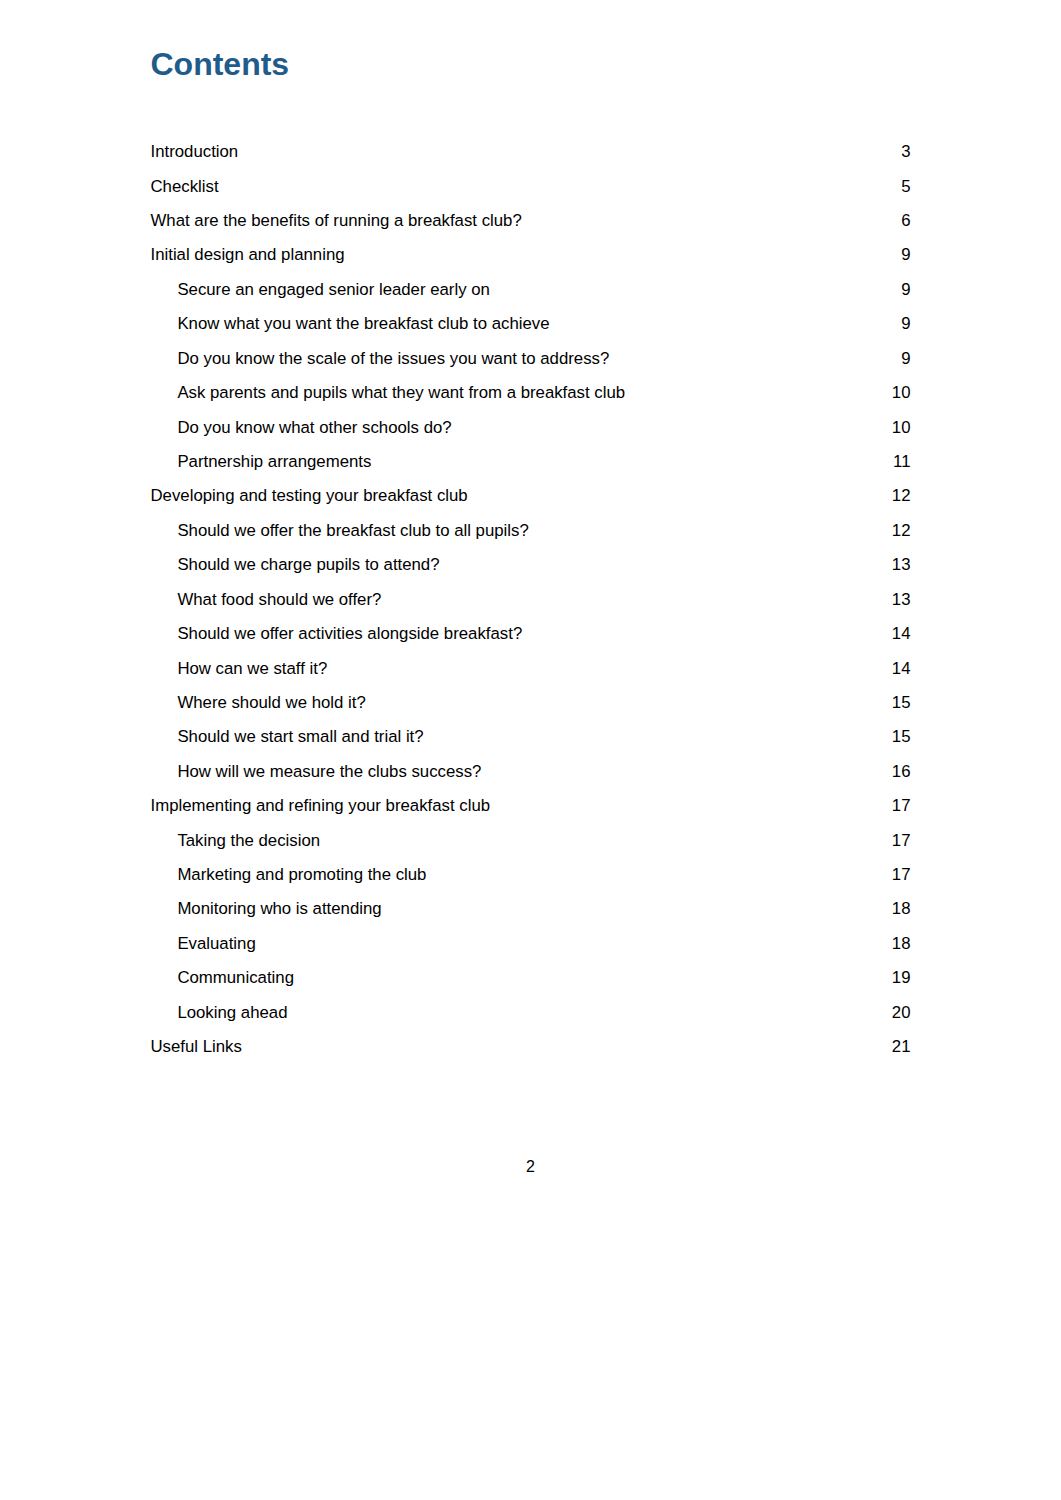Contents
Introduction 3
Checklist 5
What are the benefits of running a breakfast club? 6
Initial design and planning 9
Secure an engaged senior leader early on 9
Know what you want the breakfast club to achieve 9
Do you know the scale of the issues you want to address? 9
Ask parents and pupils what they want from a breakfast club 10
Do you know what other schools do? 10
Partnership arrangements 11
Developing and testing your breakfast club 12
Should we offer the breakfast club to all pupils? 12
Should we charge pupils to attend? 13
What food should we offer? 13
Should we offer activities alongside breakfast? 14
How can we staff it? 14
Where should we hold it? 15
Should we start small and trial it? 15
How will we measure the clubs success? 16
Implementing and refining your breakfast club 17
Taking the decision 17
Marketing and promoting the club 17
Monitoring who is attending 18
Evaluating 18
Communicating 19
Looking ahead 20
Useful Links 21
2